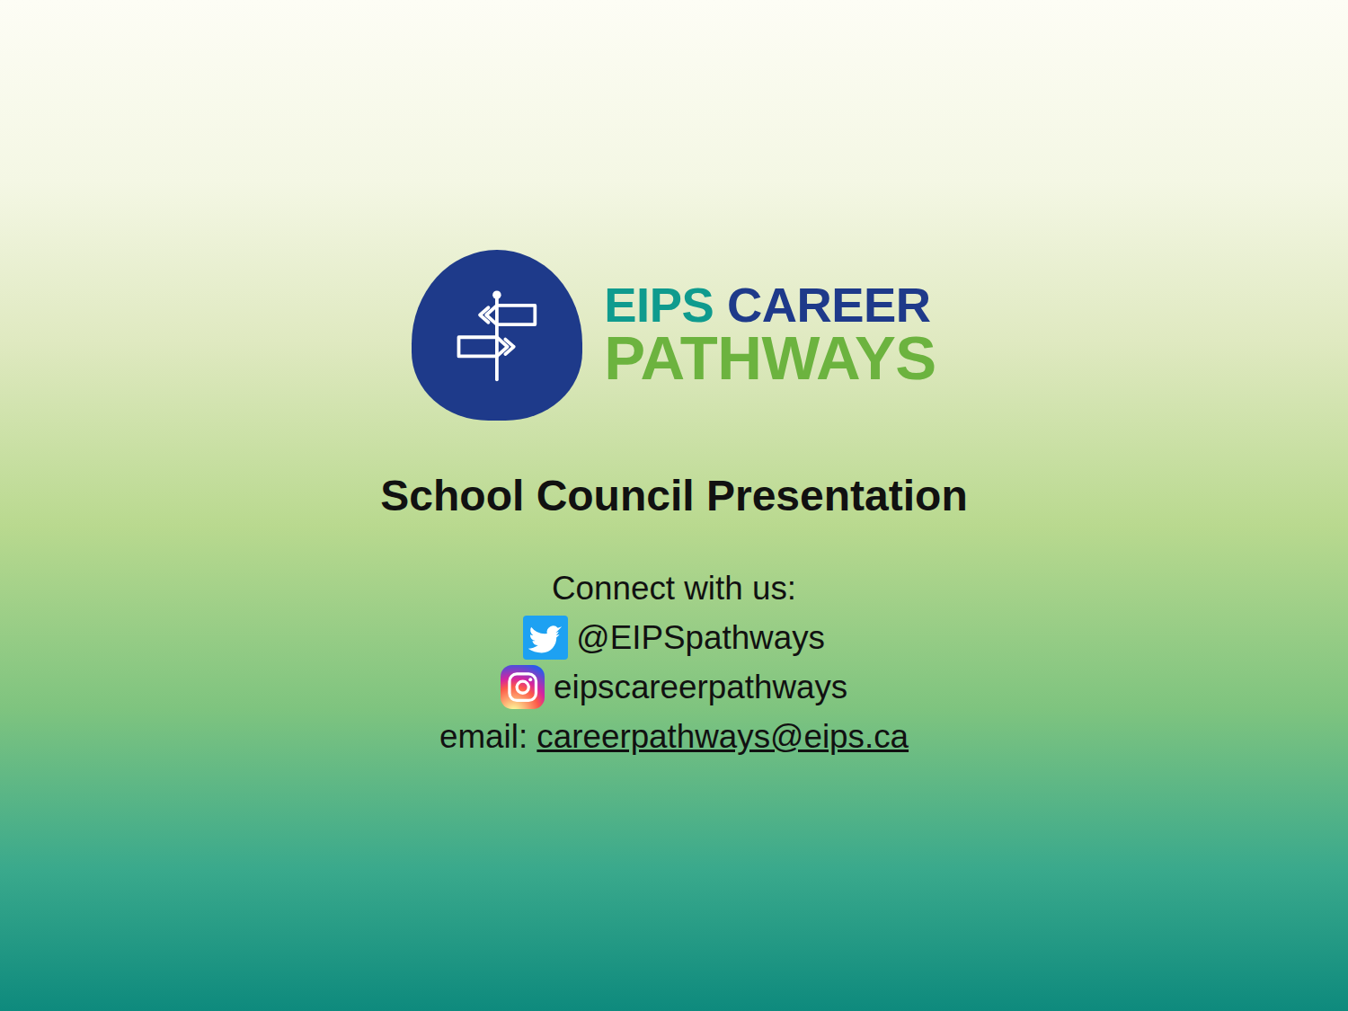EIPS CAREER
PATHWAYS
School Council Presentation
Connect with us:
@EIPSpathways
eipscareerpathways
email: careerpathways@eips.ca